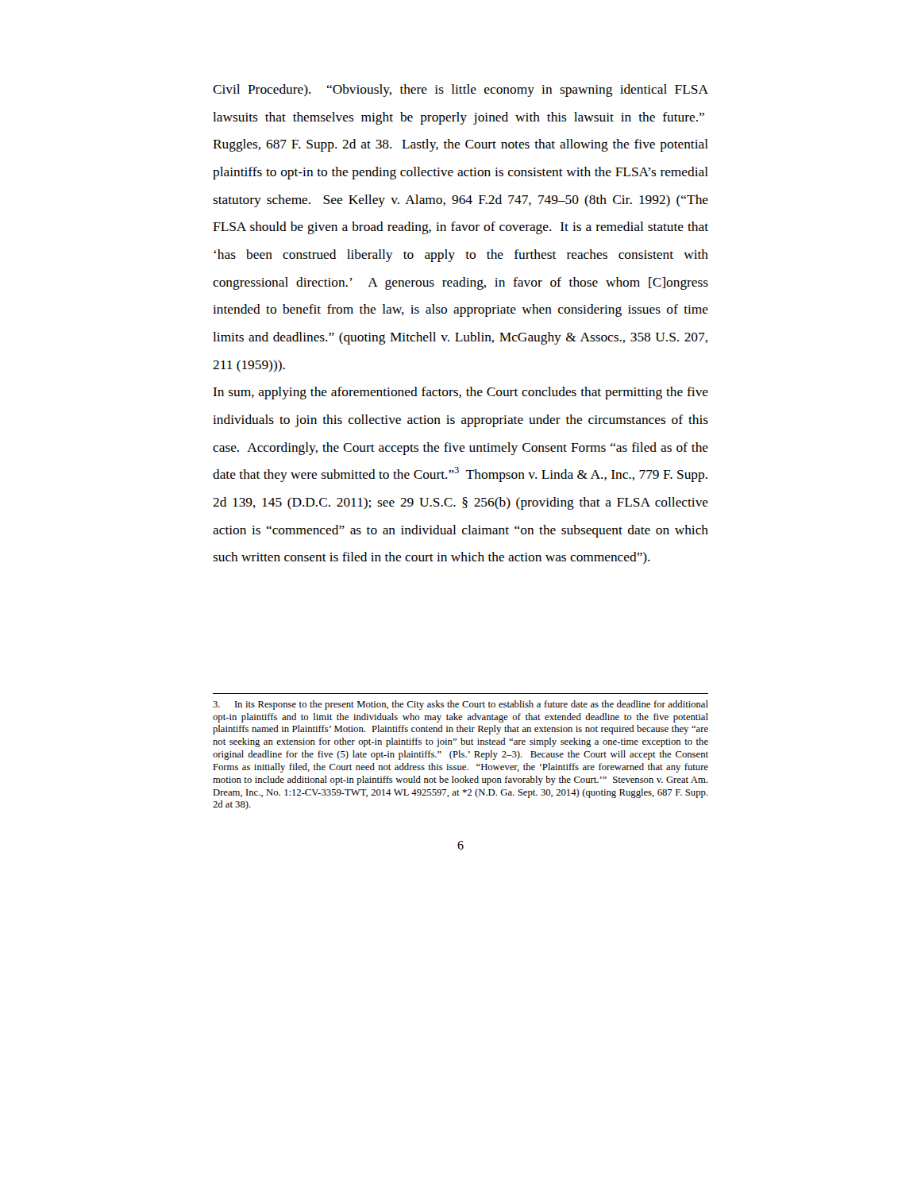Civil Procedure). “Obviously, there is little economy in spawning identical FLSA lawsuits that themselves might be properly joined with this lawsuit in the future.” Ruggles, 687 F. Supp. 2d at 38. Lastly, the Court notes that allowing the five potential plaintiffs to opt-in to the pending collective action is consistent with the FLSA’s remedial statutory scheme. See Kelley v. Alamo, 964 F.2d 747, 749–50 (8th Cir. 1992) (“The FLSA should be given a broad reading, in favor of coverage. It is a remedial statute that ‘has been construed liberally to apply to the furthest reaches consistent with congressional direction.’ A generous reading, in favor of those whom [C]ongress intended to benefit from the law, is also appropriate when considering issues of time limits and deadlines.” (quoting Mitchell v. Lublin, McGaughy & Assocs., 358 U.S. 207, 211 (1959))).
In sum, applying the aforementioned factors, the Court concludes that permitting the five individuals to join this collective action is appropriate under the circumstances of this case. Accordingly, the Court accepts the five untimely Consent Forms “as filed as of the date that they were submitted to the Court.”3 Thompson v. Linda & A., Inc., 779 F. Supp. 2d 139, 145 (D.D.C. 2011); see 29 U.S.C. § 256(b) (providing that a FLSA collective action is “commenced” as to an individual claimant “on the subsequent date on which such written consent is filed in the court in which the action was commenced”).
3. In its Response to the present Motion, the City asks the Court to establish a future date as the deadline for additional opt-in plaintiffs and to limit the individuals who may take advantage of that extended deadline to the five potential plaintiffs named in Plaintiffs’ Motion. Plaintiffs contend in their Reply that an extension is not required because they “are not seeking an extension for other opt-in plaintiffs to join” but instead “are simply seeking a one-time exception to the original deadline for the five (5) late opt-in plaintiffs.” (Pls.’ Reply 2–3). Because the Court will accept the Consent Forms as initially filed, the Court need not address this issue. “However, the ‘Plaintiffs are forewarned that any future motion to include additional opt-in plaintiffs would not be looked upon favorably by the Court.’” Stevenson v. Great Am. Dream, Inc., No. 1:12-CV-3359-TWT, 2014 WL 4925597, at *2 (N.D. Ga. Sept. 30, 2014) (quoting Ruggles, 687 F. Supp. 2d at 38).
6